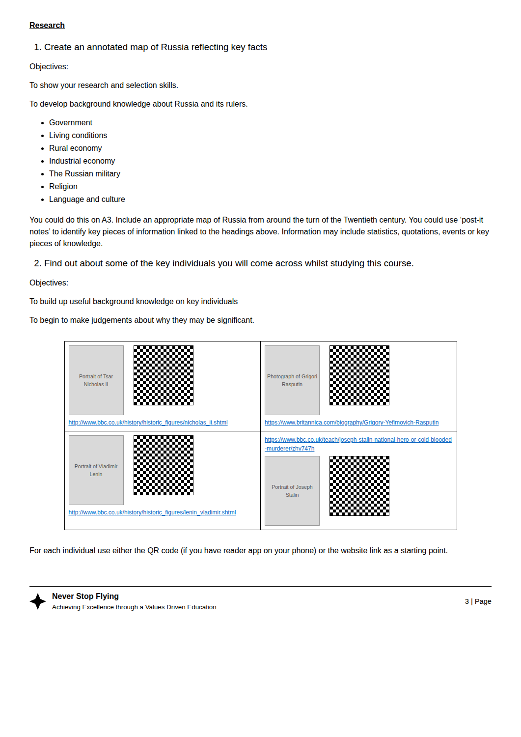Research
Create an annotated map of Russia reflecting key facts
Objectives:
To show your research and selection skills.
To develop background knowledge about Russia and its rulers.
Government
Living conditions
Rural economy
Industrial economy
The Russian military
Religion
Language and culture
You could do this on A3. Include an appropriate map of Russia from around the turn of the Twentieth century. You could use ‘post-it notes’ to identify key pieces of information linked to the headings above. Information may include statistics, quotations, events or key pieces of knowledge.
Find out about some of the key individuals you will come across whilst studying this course.
Objectives:
To build up useful background knowledge on key individuals
To begin to make judgements about why they may be significant.
| Portrait of Tsar Nicholas II http://www.bbc.co.uk/history/historic_figures/nicholas_ii.shtml | Photograph of Grigori Rasputin https://www.britannica.com/biography/Grigory-Yefimovich-Rasputin |
| Portrait of Vladimir Lenin http://www.bbc.co.uk/history/historic_figures/lenin_vladimir.shtml | https://www.bbc.co.uk/teach/joseph-stalin-national-hero-or-cold-blooded-murderer/zhv747h Portrait of Joseph Stalin |
For each individual use either the QR code (if you have reader app on your phone) or the website link as a starting point.
Never Stop Flying
Achieving Excellence through a Values Driven Education
3 | Page